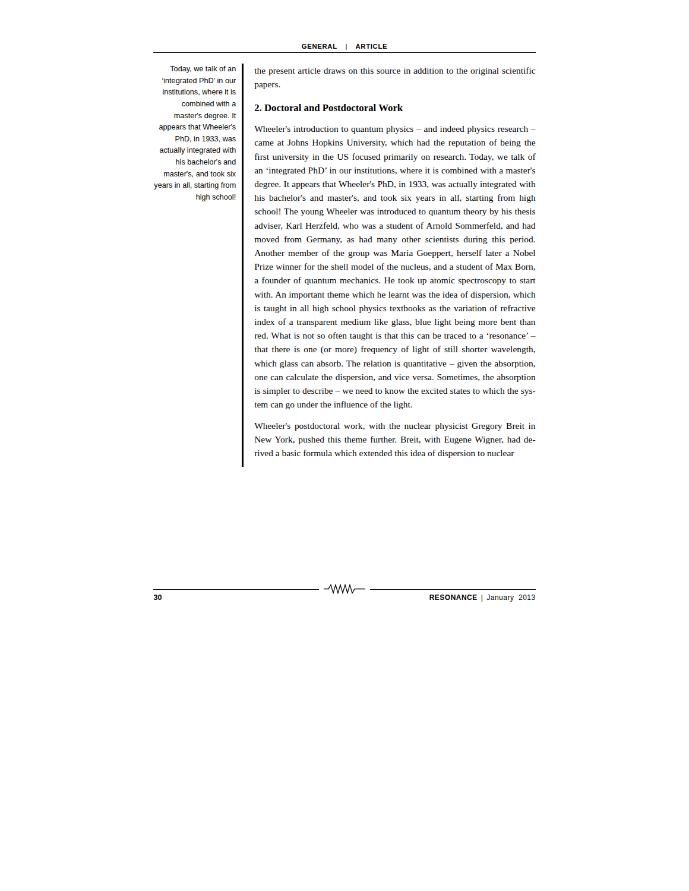GENERAL | ARTICLE
Today, we talk of an ‘integrated PhD’ in our institutions, where it is combined with a master's degree. It appears that Wheeler's PhD, in 1933, was actually integrated with his bachelor's and master's, and took six years in all, starting from high school!
the present article draws on this source in addition to the original scientific papers.
2. Doctoral and Postdoctoral Work
Wheeler's introduction to quantum physics – and indeed physics research – came at Johns Hopkins University, which had the reputation of being the first university in the US focused primarily on research. Today, we talk of an ‘integrated PhD’ in our institutions, where it is combined with a master's degree. It appears that Wheeler's PhD, in 1933, was actually integrated with his bachelor's and master's, and took six years in all, starting from high school! The young Wheeler was introduced to quantum theory by his thesis adviser, Karl Herzfeld, who was a student of Arnold Sommerfeld, and had moved from Germany, as had many other scientists during this period. Another member of the group was Maria Goeppert, herself later a Nobel Prize winner for the shell model of the nucleus, and a student of Max Born, a founder of quantum mechanics. He took up atomic spectroscopy to start with. An important theme which he learnt was the idea of dispersion, which is taught in all high school physics textbooks as the variation of refractive index of a transparent medium like glass, blue light being more bent than red. What is not so often taught is that this can be traced to a ‘resonance’ – that there is one (or more) frequency of light of still shorter wavelength, which glass can absorb. The relation is quantitative – given the absorption, one can calculate the dispersion, and vice versa. Sometimes, the absorption is simpler to describe – we need to know the excited states to which the system can go under the influence of the light.
Wheeler's postdoctoral work, with the nuclear physicist Gregory Breit in New York, pushed this theme further. Breit, with Eugene Wigner, had derived a basic formula which extended this idea of dispersion to nuclear
30 RESONANCE|January 2013